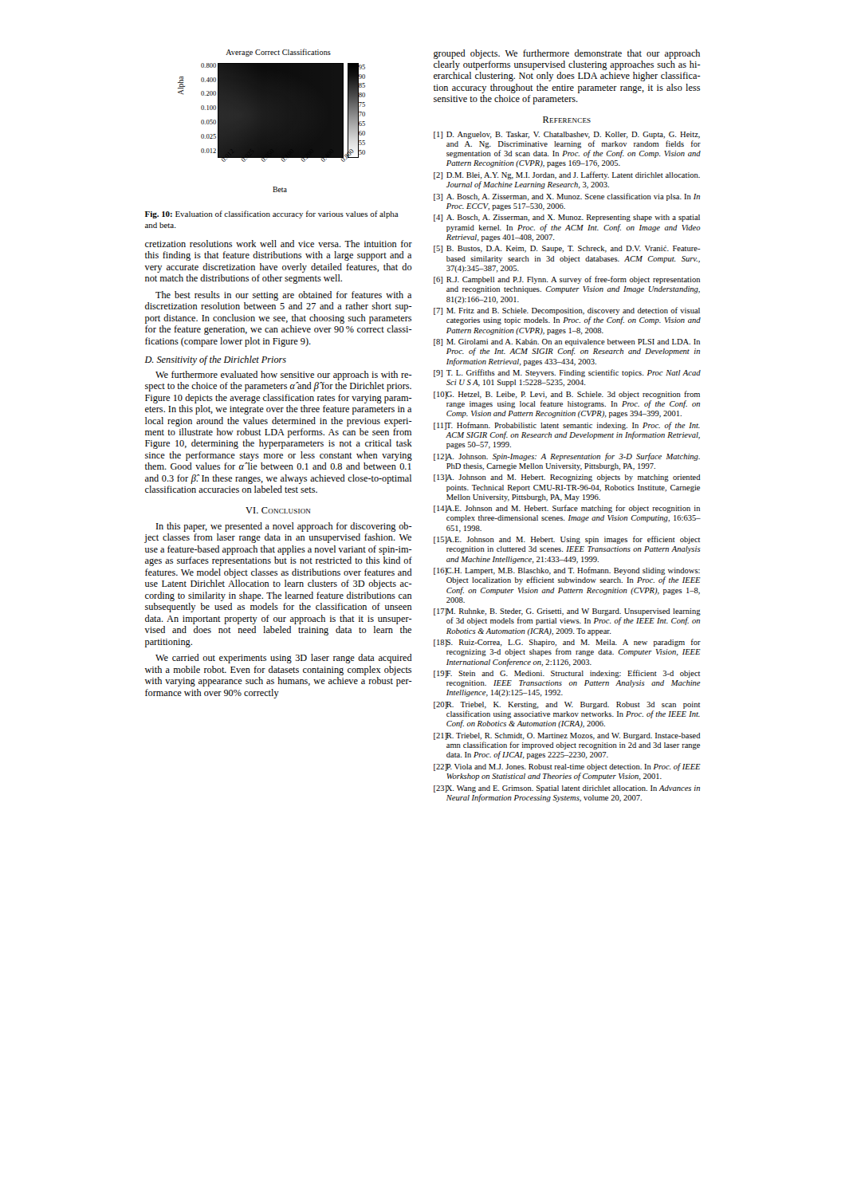Average Correct Classifications
Alpha
0.800 0.400 0.200 0.100 0.050 0.025 0.012
95 90 85 80 75 70 65 60 55 50
0.012 0.025 0.050 0.100 0.200 0.400 0.800
Beta
Fig. 10: Evaluation of classification accuracy for various values of alpha and beta.
cretization resolutions work well and vice versa. The intuition for this finding is that feature distributions with a large support and a very accurate discretization have overly detailed features, that do not match the distributions of other segments well.
The best results in our setting are obtained for features with a discretization resolution between 5 and 27 and a rather short support distance. In conclusion we see, that choosing such parameters for the feature generation, we can achieve over 90 % correct classifications (compare lower plot in Figure 9).
D. Sensitivity of the Dirichlet Priors
We furthermore evaluated how sensitive our approach is with respect to the choice of the parameters α̂ and β̂ for the Dirichlet priors. Figure 10 depicts the average classification rates for varying parameters. In this plot, we integrate over the three feature parameters in a local region around the values determined in the previous experiment to illustrate how robust LDA performs. As can be seen from Figure 10, determining the hyperparameters is not a critical task since the performance stays more or less constant when varying them. Good values for α̂ lie between 0.1 and 0.8 and between 0.1 and 0.3 for β̂. In these ranges, we always achieved close-to-optimal classification accuracies on labeled test sets.
VI. Conclusion
In this paper, we presented a novel approach for discovering object classes from laser range data in an unsupervised fashion. We use a feature-based approach that applies a novel variant of spin-images as surfaces representations but is not restricted to this kind of features. We model object classes as distributions over features and use Latent Dirichlet Allocation to learn clusters of 3D objects according to similarity in shape. The learned feature distributions can subsequently be used as models for the classification of unseen data. An important property of our approach is that it is unsupervised and does not need labeled training data to learn the partitioning.
We carried out experiments using 3D laser range data acquired with a mobile robot. Even for datasets containing complex objects with varying appearance such as humans, we achieve a robust performance with over 90% correctly
grouped objects. We furthermore demonstrate that our approach clearly outperforms unsupervised clustering approaches such as hierarchical clustering. Not only does LDA achieve higher classification accuracy throughout the entire parameter range, it is also less sensitive to the choice of parameters.
References
D. Anguelov, B. Taskar, V. Chatalbashev, D. Koller, D. Gupta, G. Heitz, and A. Ng. Discriminative learning of markov random fields for segmentation of 3d scan data. In Proc. of the Conf. on Comp. Vision and Pattern Recognition (CVPR), pages 169–176, 2005.
D.M. Blei, A.Y. Ng, M.I. Jordan, and J. Lafferty. Latent dirichlet allocation. Journal of Machine Learning Research, 3, 2003.
A. Bosch, A. Zisserman, and X. Munoz. Scene classification via plsa. In In Proc. ECCV, pages 517–530, 2006.
A. Bosch, A. Zisserman, and X. Munoz. Representing shape with a spatial pyramid kernel. In Proc. of the ACM Int. Conf. on Image and Video Retrieval, pages 401–408, 2007.
B. Bustos, D.A. Keim, D. Saupe, T. Schreck, and D.V. Vranić. Feature-based similarity search in 3d object databases. ACM Comput. Surv., 37(4):345–387, 2005.
R.J. Campbell and P.J. Flynn. A survey of free-form object representation and recognition techniques. Computer Vision and Image Understanding, 81(2):166–210, 2001.
M. Fritz and B. Schiele. Decomposition, discovery and detection of visual categories using topic models. In Proc. of the Conf. on Comp. Vision and Pattern Recognition (CVPR), pages 1–8, 2008.
M. Girolami and A. Kabán. On an equivalence between PLSI and LDA. In Proc. of the Int. ACM SIGIR Conf. on Research and Development in Information Retrieval, pages 433–434, 2003.
T. L. Griffiths and M. Steyvers. Finding scientific topics. Proc Natl Acad Sci U S A, 101 Suppl 1:5228–5235, 2004.
G. Hetzel, B. Leibe, P. Levi, and B. Schiele. 3d object recognition from range images using local feature histograms. In Proc. of the Conf. on Comp. Vision and Pattern Recognition (CVPR), pages 394–399, 2001.
T. Hofmann. Probabilistic latent semantic indexing. In Proc. of the Int. ACM SIGIR Conf. on Research and Development in Information Retrieval, pages 50–57, 1999.
A. Johnson. Spin-Images: A Representation for 3-D Surface Matching. PhD thesis, Carnegie Mellon University, Pittsburgh, PA, 1997.
A. Johnson and M. Hebert. Recognizing objects by matching oriented points. Technical Report CMU-RI-TR-96-04, Robotics Institute, Carnegie Mellon University, Pittsburgh, PA, May 1996.
A.E. Johnson and M. Hebert. Surface matching for object recognition in complex three-dimensional scenes. Image and Vision Computing, 16:635–651, 1998.
A.E. Johnson and M. Hebert. Using spin images for efficient object recognition in cluttered 3d scenes. IEEE Transactions on Pattern Analysis and Machine Intelligence, 21:433–449, 1999.
C.H. Lampert, M.B. Blaschko, and T. Hofmann. Beyond sliding windows: Object localization by efficient subwindow search. In Proc. of the IEEE Conf. on Computer Vision and Pattern Recognition (CVPR), pages 1–8, 2008.
M. Ruhnke, B. Steder, G. Grisetti, and W Burgard. Unsupervised learning of 3d object models from partial views. In Proc. of the IEEE Int. Conf. on Robotics & Automation (ICRA), 2009. To appear.
S. Ruiz-Correa, L.G. Shapiro, and M. Meila. A new paradigm for recognizing 3-d object shapes from range data. Computer Vision, IEEE International Conference on, 2:1126, 2003.
F. Stein and G. Medioni. Structural indexing: Efficient 3-d object recognition. IEEE Transactions on Pattern Analysis and Machine Intelligence, 14(2):125–145, 1992.
R. Triebel, K. Kersting, and W. Burgard. Robust 3d scan point classification using associative markov networks. In Proc. of the IEEE Int. Conf. on Robotics & Automation (ICRA), 2006.
R. Triebel, R. Schmidt, O. Martinez Mozos, and W. Burgard. Instace-based amn classification for improved object recognition in 2d and 3d laser range data. In Proc. of IJCAI, pages 2225–2230, 2007.
P. Viola and M.J. Jones. Robust real-time object detection. In Proc. of IEEE Workshop on Statistical and Theories of Computer Vision, 2001.
X. Wang and E. Grimson. Spatial latent dirichlet allocation. In Advances in Neural Information Processing Systems, volume 20, 2007.